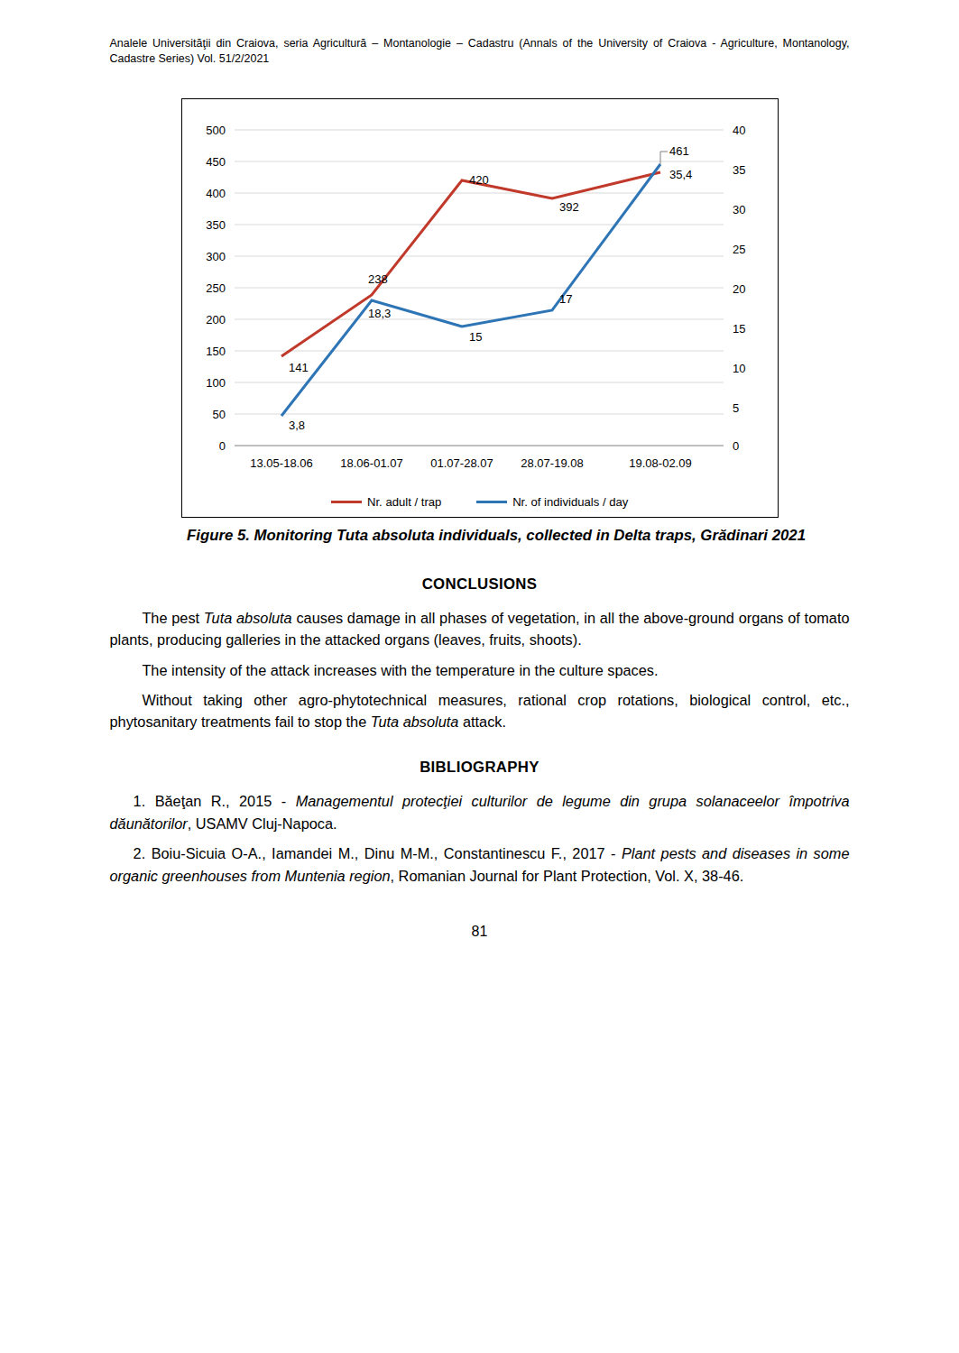Analele Universităţii din Craiova, seria Agricultură – Montanologie – Cadastru (Annals of the University of Craiova - Agriculture, Montanology, Cadastre Series) Vol. 51/2/2021
500 450 400 350 300 250 200 150 100 50 0 40 35 30 25 20 15 10 5 0 141 238 420 392 461 3,8 18,3 15 17 35,4 13.05-18.06 18.06-01.07 01.07-28.07 28.07-19.08 19.08-02.09
Nr. adult / trap Nr. of individuals / day
Figure 5. Monitoring Tuta absoluta individuals, collected in Delta traps, Grădinari 2021
CONCLUSIONS
The pest Tuta absoluta causes damage in all phases of vegetation, in all the above-ground organs of tomato plants, producing galleries in the attacked organs (leaves, fruits, shoots).
The intensity of the attack increases with the temperature in the culture spaces.
Without taking other agro-phytotechnical measures, rational crop rotations, biological control, etc., phytosanitary treatments fail to stop the Tuta absoluta attack.
BIBLIOGRAPHY
1. Băeţan R., 2015 - Managementul protecţiei culturilor de legume din grupa solanaceelor împotriva dăunătorilor, USAMV Cluj-Napoca.
2. Boiu-Sicuia O-A., Iamandei M., Dinu M-M., Constantinescu F., 2017 - Plant pests and diseases in some organic greenhouses from Muntenia region, Romanian Journal for Plant Protection, Vol. X, 38-46.
81